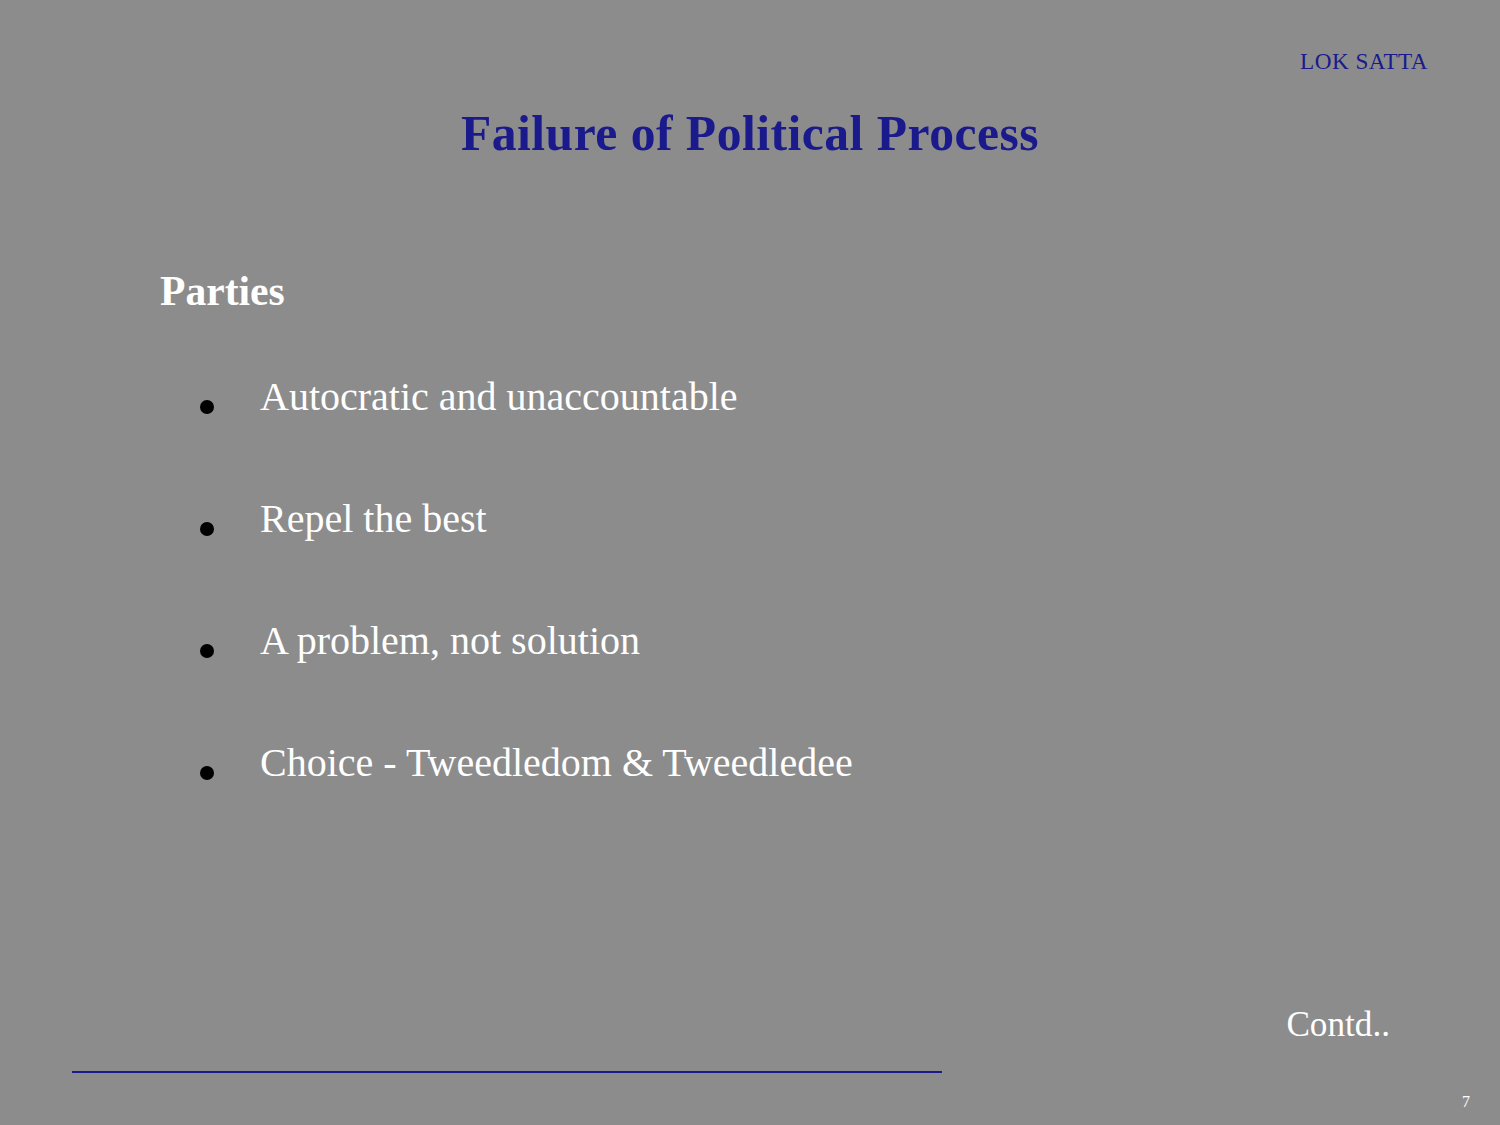LOK SATTA
Failure of Political Process
Parties
Autocratic and unaccountable
Repel the best
A problem, not solution
Choice - Tweedledom & Tweedledee
Contd..
7